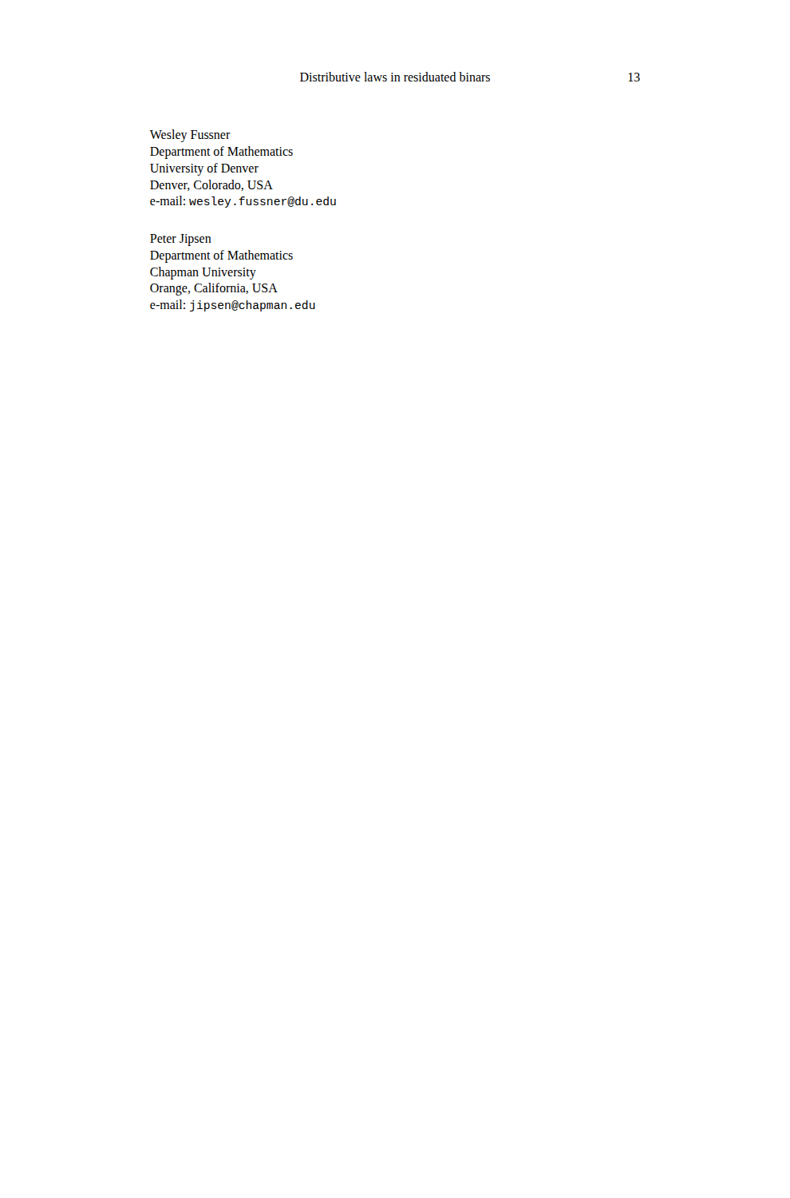Distributive laws in residuated binars 13
Wesley Fussner
Department of Mathematics
University of Denver
Denver, Colorado, USA
e-mail: wesley.fussner@du.edu
Peter Jipsen
Department of Mathematics
Chapman University
Orange, California, USA
e-mail: jipsen@chapman.edu